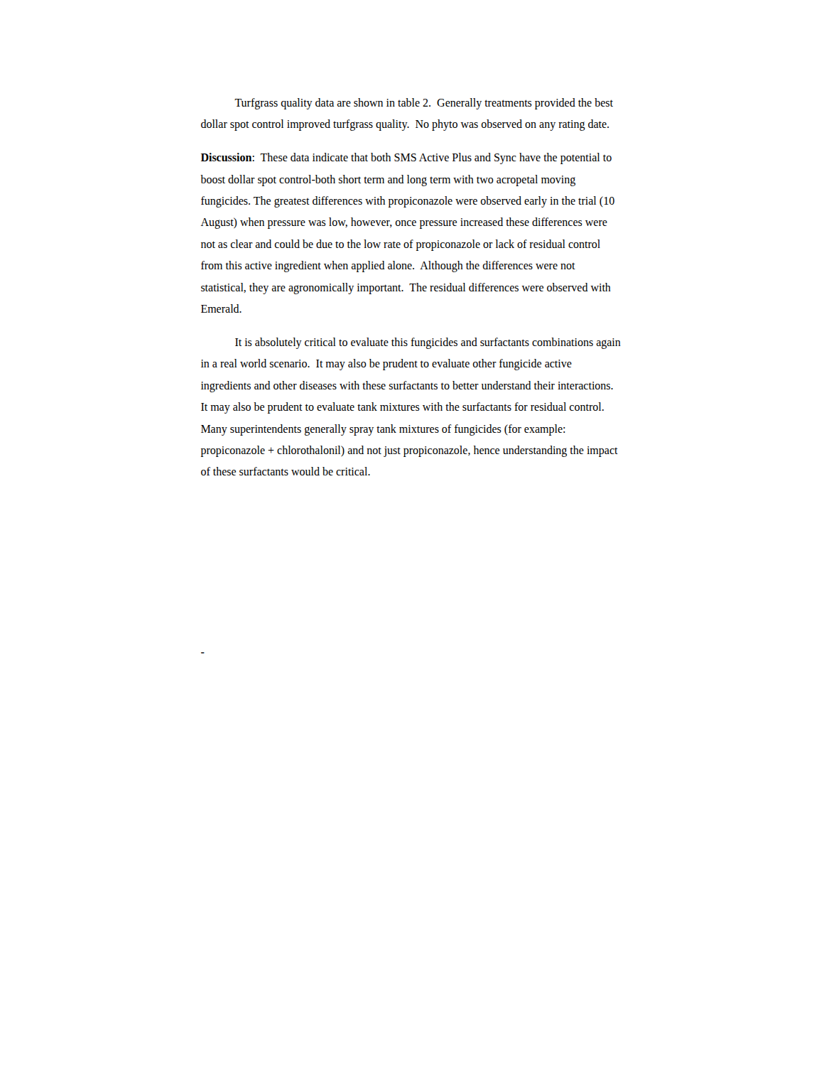Turfgrass quality data are shown in table 2. Generally treatments provided the best dollar spot control improved turfgrass quality. No phyto was observed on any rating date.
Discussion: These data indicate that both SMS Active Plus and Sync have the potential to boost dollar spot control-both short term and long term with two acropetal moving fungicides. The greatest differences with propiconazole were observed early in the trial (10 August) when pressure was low, however, once pressure increased these differences were not as clear and could be due to the low rate of propiconazole or lack of residual control from this active ingredient when applied alone. Although the differences were not statistical, they are agronomically important. The residual differences were observed with Emerald.
It is absolutely critical to evaluate this fungicides and surfactants combinations again in a real world scenario. It may also be prudent to evaluate other fungicide active ingredients and other diseases with these surfactants to better understand their interactions. It may also be prudent to evaluate tank mixtures with the surfactants for residual control. Many superintendents generally spray tank mixtures of fungicides (for example: propiconazole + chlorothalonil) and not just propiconazole, hence understanding the impact of these surfactants would be critical.
-